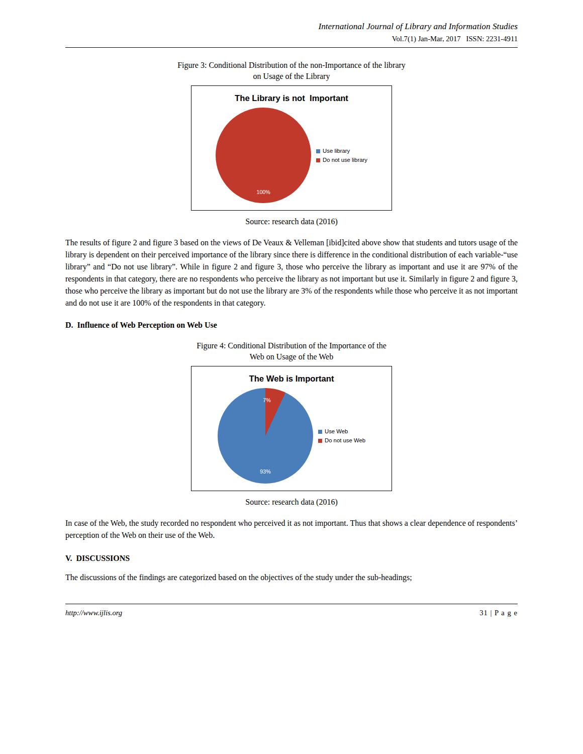International Journal of Library and Information Studies Vol.7(1) Jan-Mar, 2017 ISSN: 2231-4911
Figure 3: Conditional Distribution of the non-Importance of the library
on Usage of the Library
The Library is not Important
100%
Use library
Do not use library
Source: research data (2016)
The results of figure 2 and figure 3 based on the views of De Veaux & Velleman [ibid]cited above show that students and tutors usage of the library is dependent on their perceived importance of the library since there is difference in the conditional distribution of each variable-“use library” and “Do not use library”. While in figure 2 and figure 3, those who perceive the library as important and use it are 97% of the respondents in that category, there are no respondents who perceive the library as not important but use it. Similarly in figure 2 and figure 3, those who perceive the library as important but do not use the library are 3% of the respondents while those who perceive it as not important and do not use it are 100% of the respondents in that category.
D. Influence of Web Perception on Web Use
Figure 4: Conditional Distribution of the Importance of the
Web on Usage of the Web
The Web is Important
7% 93%
Use Web
Do not use Web
Source: research data (2016)
In case of the Web, the study recorded no respondent who perceived it as not important. Thus that shows a clear dependence of respondents’ perception of the Web on their use of the Web.
V. DISCUSSIONS
The discussions of the findings are categorized based on the objectives of the study under the sub-headings;
http://www.ijlis.org 31 | P a g e